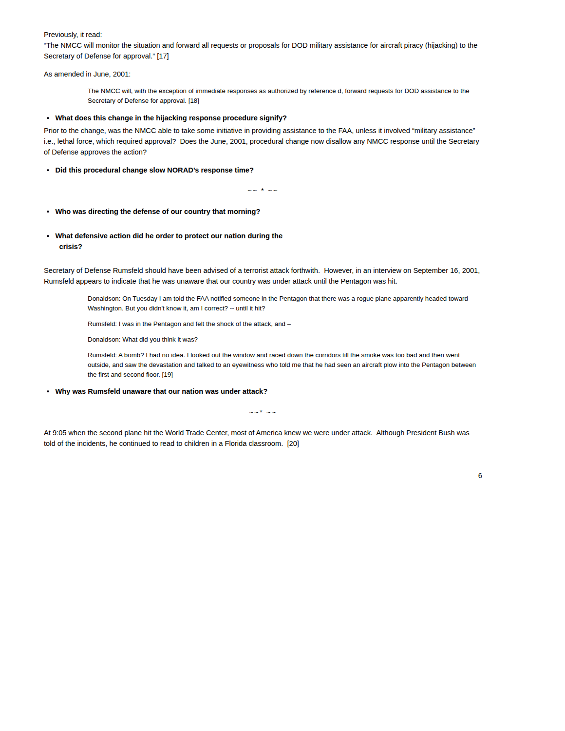Previously, it read:
“The NMCC will monitor the situation and forward all requests or proposals for DOD military assistance for aircraft piracy (hijacking) to the Secretary of Defense for approval.” [17]
As amended in June, 2001:
The NMCC will, with the exception of immediate responses as authorized by reference d, forward requests for DOD assistance to the Secretary of Defense for approval. [18]
What does this change in the hijacking response procedure signify?
Prior to the change, was the NMCC able to take some initiative in providing assistance to the FAA, unless it involved “military assistance” i.e., lethal force, which required approval? Does the June, 2001, procedural change now disallow any NMCC response until the Secretary of Defense approves the action?
Did this procedural change slow NORAD’s response time?
~~ * ~~
Who was directing the defense of our country that morning?
What defensive action did he order to protect our nation during the
crisis?
Secretary of Defense Rumsfeld should have been advised of a terrorist attack forthwith. However, in an interview on September 16, 2001, Rumsfeld appears to indicate that he was unaware that our country was under attack until the Pentagon was hit.
Donaldson: On Tuesday I am told the FAA notified someone in the Pentagon that there was a rogue plane apparently headed toward Washington. But you didn't know it, am I correct? -- until it hit?
Rumsfeld: I was in the Pentagon and felt the shock of the attack, and –
Donaldson: What did you think it was?
Rumsfeld: A bomb? I had no idea. I looked out the window and raced down the corridors till the smoke was too bad and then went outside, and saw the devastation and talked to an eyewitness who told me that he had seen an aircraft plow into the Pentagon between the first and second floor. [19]
Why was Rumsfeld unaware that our nation was under attack?
~~* ~~
At 9:05 when the second plane hit the World Trade Center, most of America knew we were under attack. Although President Bush was told of the incidents, he continued to read to children in a Florida classroom. [20]
6